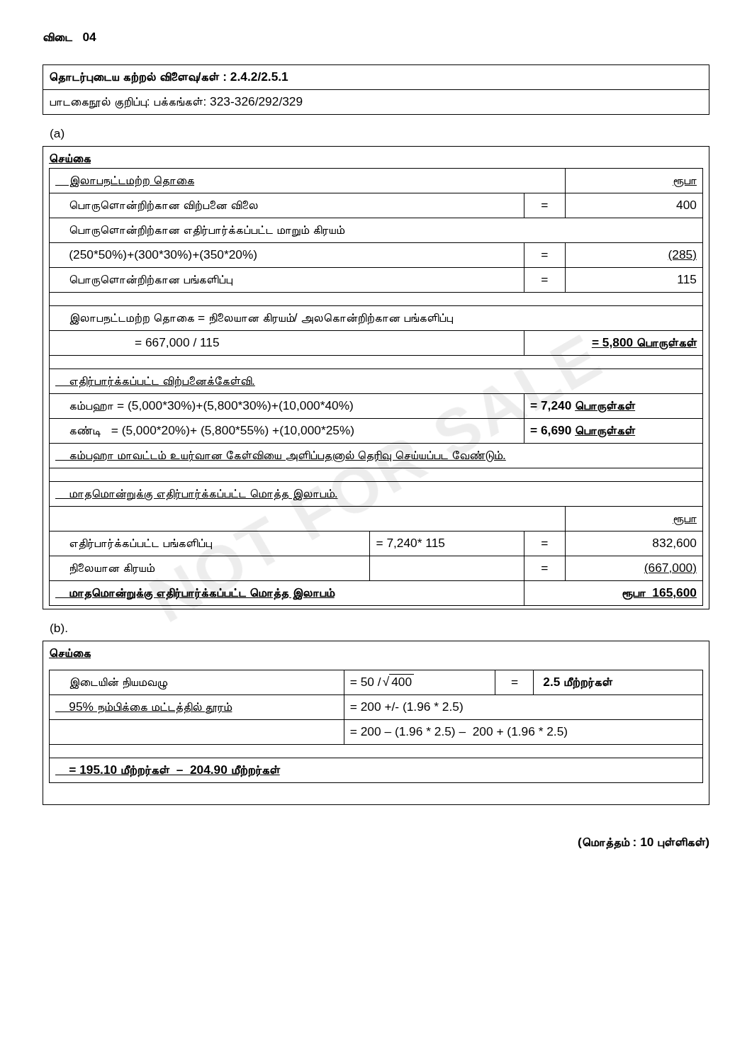NOT FOR SALE
விடை 04
| தொடர்புடைய கற்றல் விளைவு/கள் : 2.4.2/2.5.1 |
| பாடகைநூல் குறிப்பு: பக்கங்கள்: 323-326/292/329 |
(a)
| செய்கை / இலாபநட்டமற்ற தொகை / ரூபா / / பொருளொன்றிற்கான விற்பனை விலை / = / 400 / / பொருளொன்றிற்கான எதிர்பார்க்கப்பட்ட மாறும் கிரயம் / / (250*50%)+(300*30%)+(350*20%) / = / (285) / / பொருளொன்றிற்கான பங்களிப்பு / = / 115 / / இலாபநட்டமற்ற தொகை = நிலையான கிரயம்/ அலகொன்றிற்கான பங்களிப்பு / / = 667,000 / 115 / = 5,800 பொருள்கள் / / எதிர்பார்க்கப்பட்ட விற்பனைக்கேள்வி. / / கம்பஹா = (5,000*30%)+(5,800*30%)+(10,000*40%) / = 7,240 பொருள்கள் / / கண்டி = (5,000*20%)+ (5,800*55%) +(10,000*25%) / = 6,690 பொருள்கள் / / கம்பஹா மாவட்டம் உயர்வான கேள்வியை அளிப்பதனால் தெரிவு செய்யப்பட வேண்டும். / / மாதமொன்றுக்கு எதிர்பார்க்கப்பட்ட மொத்த இலாபம். / / / ரூபா / / எதிர்பார்க்கப்பட்ட பங்களிப்பு / = 7,240* 115 / = / 832,600 / / நிலையான கிரயம் / / = / (667,000) / / மாதமொன்றுக்கு எதிர்பார்க்கப்பட்ட மொத்த இலாபம் / ரூபா 165,600 / |
(b).
| செய்கை / இடையின் நியமவழு / = 50 / √ 400 / = / 2.5 மீற்றர்கள் / / 95% நம்பிக்கை மட்டத்தில் தூரம் / = 200 +/- (1.96 * 2.5) / / / = 200 – (1.96 * 2.5) – 200 + (1.96 * 2.5) / / = 195.10 மீற்றர்கள் – 204.90 மீற்றர்கள் / |
(மொத்தம் : 10 புள்ளிகள்)